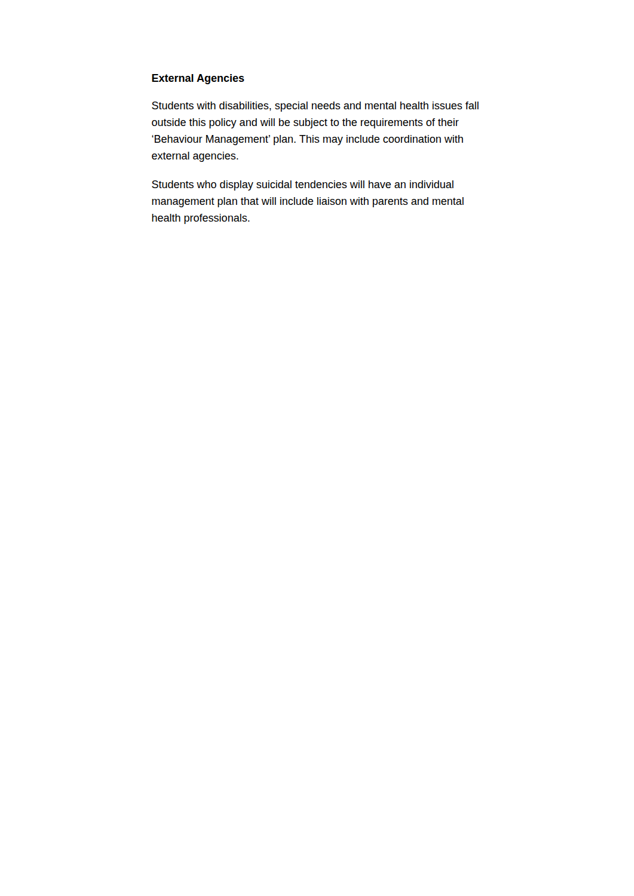External Agencies
Students with disabilities, special needs and mental health issues fall outside this policy and will be subject to the requirements of their ‘Behaviour Management’ plan. This may include coordination with external agencies.
Students who display suicidal tendencies will have an individual management plan that will include liaison with parents and mental health professionals.